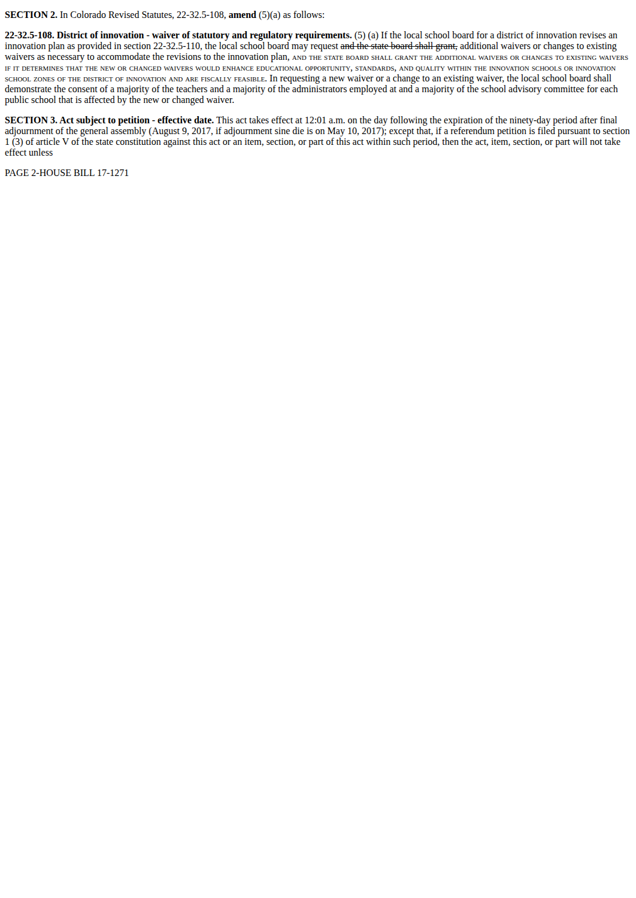SECTION 2. In Colorado Revised Statutes, 22-32.5-108, amend (5)(a) as follows:
22-32.5-108. District of innovation - waiver of statutory and regulatory requirements. (5) (a) If the local school board for a district of innovation revises an innovation plan as provided in section 22-32.5-110, the local school board may request and the state board shall grant, additional waivers or changes to existing waivers as necessary to accommodate the revisions to the innovation plan, and the state board shall grant the additional waivers or changes to existing waivers if it determines that the new or changed waivers would enhance educational opportunity, standards, and quality within the innovation schools or innovation school zones of the district of innovation and are fiscally feasible. In requesting a new waiver or a change to an existing waiver, the local school board shall demonstrate the consent of a majority of the teachers and a majority of the administrators employed at and a majority of the school advisory committee for each public school that is affected by the new or changed waiver.
SECTION 3. Act subject to petition - effective date. This act takes effect at 12:01 a.m. on the day following the expiration of the ninety-day period after final adjournment of the general assembly (August 9, 2017, if adjournment sine die is on May 10, 2017); except that, if a referendum petition is filed pursuant to section 1 (3) of article V of the state constitution against this act or an item, section, or part of this act within such period, then the act, item, section, or part will not take effect unless
PAGE 2-HOUSE BILL 17-1271